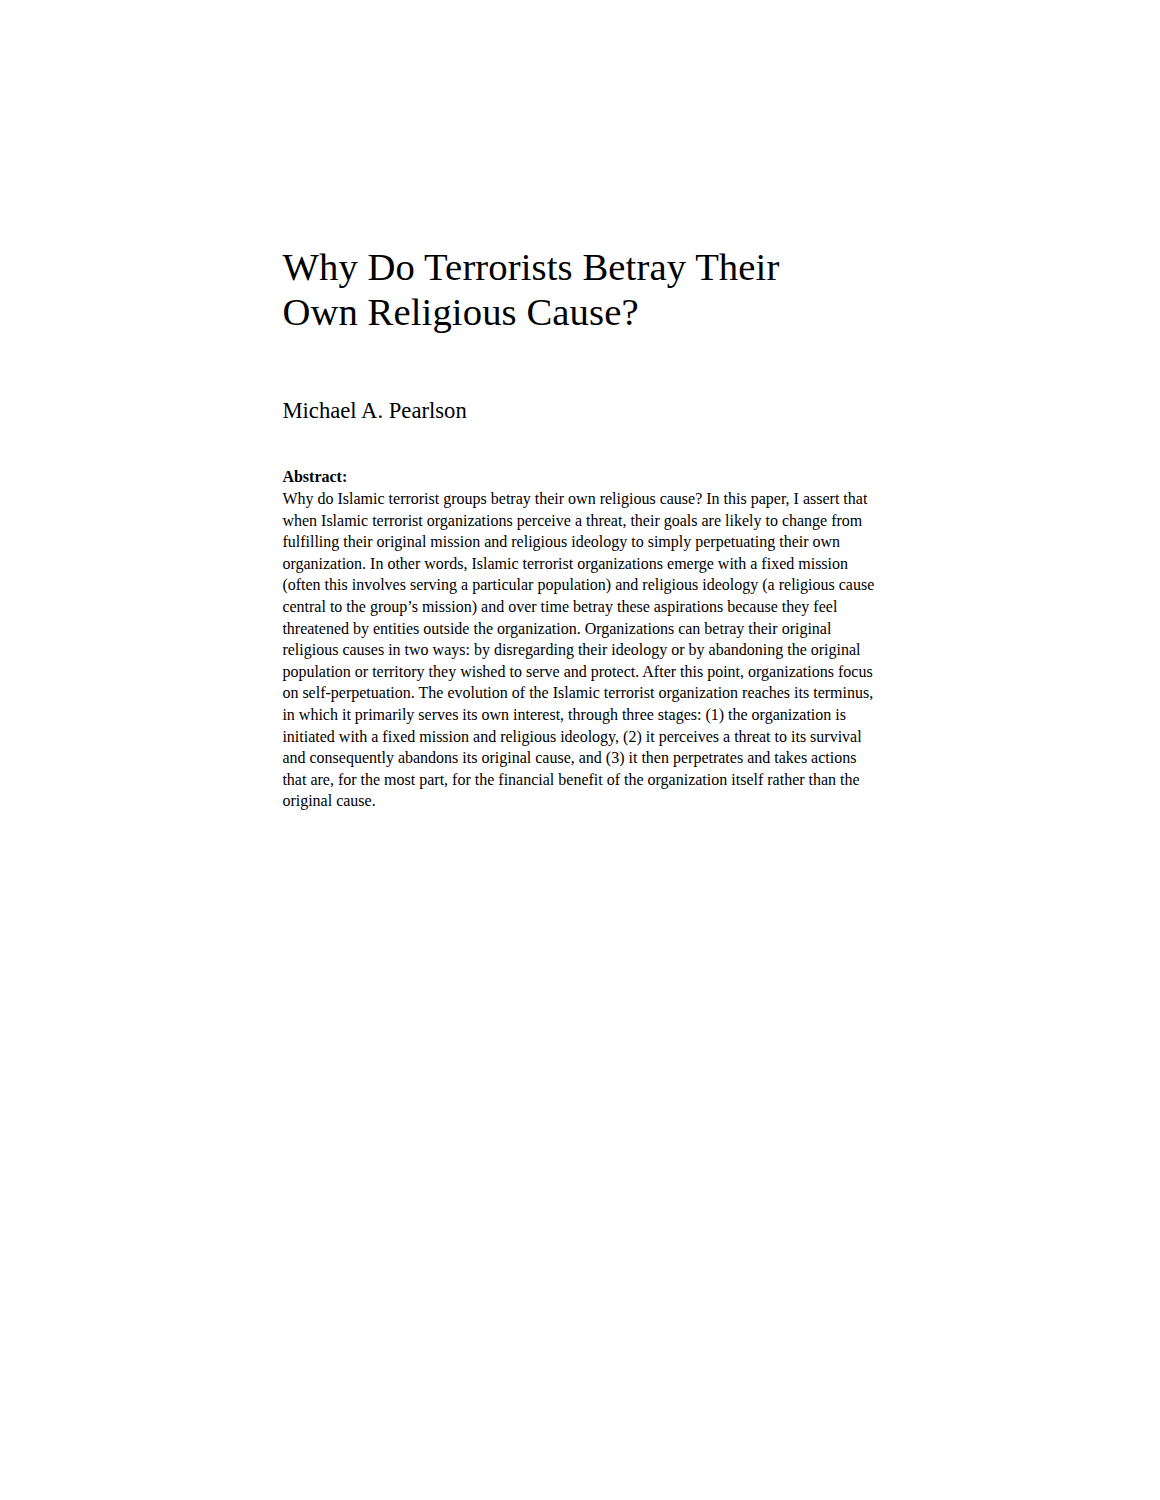Why Do Terrorists Betray Their
Own Religious Cause?
Michael A. Pearlson
Abstract:
Why do Islamic terrorist groups betray their own religious cause? In this paper, I assert that when Islamic terrorist organizations perceive a threat, their goals are likely to change from fulfilling their original mission and religious ideology to simply perpetuating their own organization. In other words, Islamic terrorist organizations emerge with a fixed mission (often this involves serving a particular population) and religious ideology (a religious cause central to the group’s mission) and over time betray these aspirations because they feel threatened by entities outside the organization. Organizations can betray their original religious causes in two ways: by disregarding their ideology or by abandoning the original population or territory they wished to serve and protect. After this point, organizations focus on self-perpetuation. The evolution of the Islamic terrorist organization reaches its terminus, in which it primarily serves its own interest, through three stages: (1) the organization is initiated with a fixed mission and religious ideology, (2) it perceives a threat to its survival and consequently abandons its original cause, and (3) it then perpetrates and takes actions that are, for the most part, for the financial benefit of the organization itself rather than the original cause.